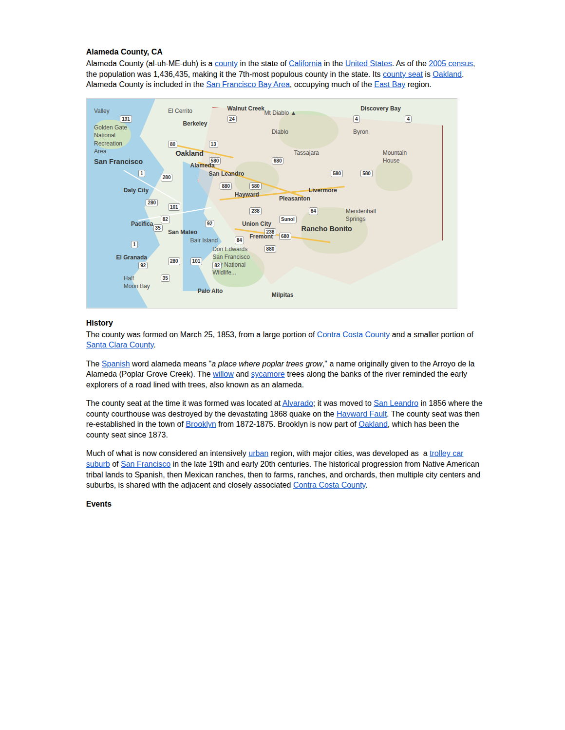Alameda County, CA
Alameda County (al-uh-ME-duh) is a county in the state of California in the United States. As of the 2005 census, the population was 1,436,435, making it the 7th-most populous county in the state. Its county seat is Oakland. Alameda County is included in the San Francisco Bay Area, occupying much of the East Bay region.
Valley
131
El Cerrito
Walnut Creek
24
Mt Diablo ▲
Discovery Bay
4
4
Berkeley
Golden Gate
National
Recreation
Area
Diablo
Byron
80
13
Oakland
580
Tassajara
Mountain
House
San Francisco
Alameda
680
1
280
San Leandro
580
580
Daly City
880
580
Hayward
Livermore
Pleasanton
280
101
82
Pacifica
35
238
Union City
Sunol
84
Mendenhall
Springs
92
San Mateo
238
Rancho Bonito
1
Bair Island
84
Fremont
680
Don Edwards
San Francisco
Bay National
Wildlife...
880
El Granada
92
280
101
82
Half
Moon Bay
35
Palo Alto
Milpitas
History
The county was formed on March 25, 1853, from a large portion of Contra Costa County and a smaller portion of Santa Clara County.
The Spanish word alameda means "a place where poplar trees grow," a name originally given to the Arroyo de la Alameda (Poplar Grove Creek). The willow and sycamore trees along the banks of the river reminded the early explorers of a road lined with trees, also known as an alameda.
The county seat at the time it was formed was located at Alvarado; it was moved to San Leandro in 1856 where the county courthouse was destroyed by the devastating 1868 quake on the Hayward Fault. The county seat was then re-established in the town of Brooklyn from 1872-1875. Brooklyn is now part of Oakland, which has been the county seat since 1873.
Much of what is now considered an intensively urban region, with major cities, was developed as a trolley car suburb of San Francisco in the late 19th and early 20th centuries. The historical progression from Native American tribal lands to Spanish, then Mexican ranches, then to farms, ranches, and orchards, then multiple city centers and suburbs, is shared with the adjacent and closely associated Contra Costa County.
Events